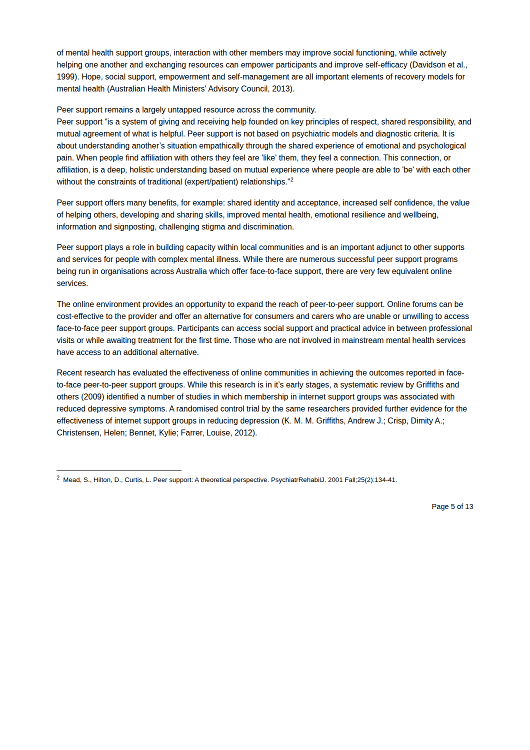of mental health support groups, interaction with other members may improve social functioning, while actively helping one another and exchanging resources can empower participants and improve self-efficacy (Davidson et al., 1999). Hope, social support, empowerment and self-management are all important elements of recovery models for mental health (Australian Health Ministers' Advisory Council, 2013).
Peer support remains a largely untapped resource across the community.
Peer support “is a system of giving and receiving help founded on key principles of respect, shared responsibility, and mutual agreement of what is helpful. Peer support is not based on psychiatric models and diagnostic criteria. It is about understanding another’s situation empathically through the shared experience of emotional and psychological pain. When people find affiliation with others they feel are 'like' them, they feel a connection. This connection, or affiliation, is a deep, holistic understanding based on mutual experience where people are able to 'be' with each other without the constraints of traditional (expert/patient) relationships."2
Peer support offers many benefits, for example: shared identity and acceptance, increased self confidence, the value of helping others, developing and sharing skills, improved mental health, emotional resilience and wellbeing, information and signposting, challenging stigma and discrimination.
Peer support plays a role in building capacity within local communities and is an important adjunct to other supports and services for people with complex mental illness. While there are numerous successful peer support programs being run in organisations across Australia which offer face-to-face support, there are very few equivalent online services.
The online environment provides an opportunity to expand the reach of peer-to-peer support. Online forums can be cost-effective to the provider and offer an alternative for consumers and carers who are unable or unwilling to access face-to-face peer support groups. Participants can access social support and practical advice in between professional visits or while awaiting treatment for the first time. Those who are not involved in mainstream mental health services have access to an additional alternative.
Recent research has evaluated the effectiveness of online communities in achieving the outcomes reported in face-to-face peer-to-peer support groups. While this research is in it’s early stages, a systematic review by Griffiths and others (2009) identified a number of studies in which membership in internet support groups was associated with reduced depressive symptoms. A randomised control trial by the same researchers provided further evidence for the effectiveness of internet support groups in reducing depression (K. M. M. Griffiths, Andrew J.; Crisp, Dimity A.; Christensen, Helen; Bennet, Kylie; Farrer, Louise, 2012).
2 Mead, S., Hilton, D., Curtis, L. Peer support: A theoretical perspective. PsychiatrRehabilJ. 2001 Fall;25(2):134-41.
Page 5 of 13